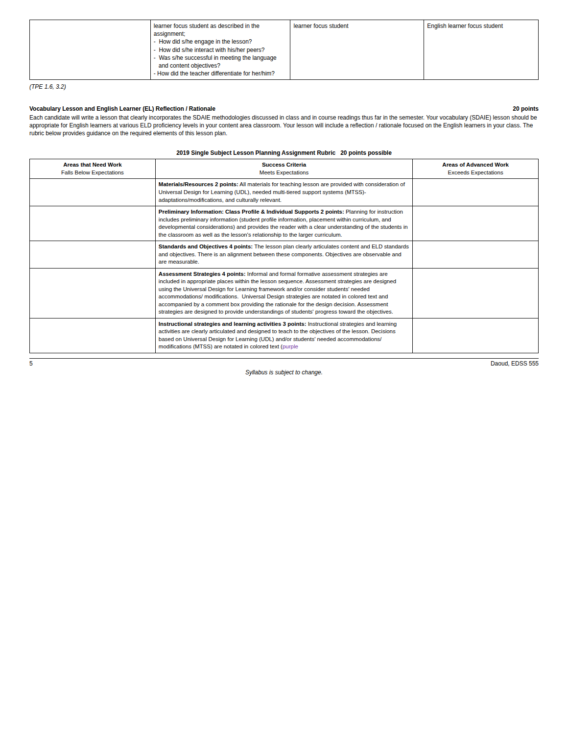| | learner focus student as described in the assignment; - How did s/he engage in the lesson? - How did s/he interact with his/her peers? - Was s/he successful in meeting the language and content objectives? - How did the teacher differentiate for her/him? | learner focus student | English learner focus student |
(TPE 1.6, 3.2)
Vocabulary Lesson and English Learner (EL) Reflection / Rationale 20 points
Each candidate will write a lesson that clearly incorporates the SDAIE methodologies discussed in class and in course readings thus far in the semester. Your vocabulary (SDAIE) lesson should be appropriate for English learners at various ELD proficiency levels in your content area classroom. Your lesson will include a reflection / rationale focused on the English learners in your class. The rubric below provides guidance on the required elements of this lesson plan.
2019 Single Subject Lesson Planning Assignment Rubric 20 points possible
| Areas that Need Work Falls Below Expectations | Success Criteria Meets Expectations | Areas of Advanced Work Exceeds Expectations |
| --- | --- | --- |
| | Materials/Resources 2 points: All materials for teaching lesson are provided with consideration of Universal Design for Learning (UDL), needed multi-tiered support systems (MTSS)- adaptations/modifications, and culturally relevant. | |
| | Preliminary Information: Class Profile & Individual Supports 2 points: Planning for instruction includes preliminary information (student profile information, placement within curriculum, and developmental considerations) and provides the reader with a clear understanding of the students in the classroom as well as the lesson's relationship to the larger curriculum. | |
| | Standards and Objectives 4 points: The lesson plan clearly articulates content and ELD standards and objectives. There is an alignment between these components. Objectives are observable and are measurable. | |
| | Assessment Strategies 4 points: Informal and formal formative assessment strategies are included in appropriate places within the lesson sequence. Assessment strategies are designed using the Universal Design for Learning framework and/or consider students' needed accommodations/ modifications. Universal Design strategies are notated in colored text and accompanied by a comment box providing the rationale for the design decision. Assessment strategies are designed to provide understandings of students' progress toward the objectives. | |
| | Instructional strategies and learning activities 3 points: Instructional strategies and learning activities are clearly articulated and designed to teach to the objectives of the lesson. Decisions based on Universal Design for Learning (UDL) and/or students' needed accommodations/ modifications (MTSS) are notated in colored text ( purple | |
5 Daoud, EDSS 555
Syllabus is subject to change.